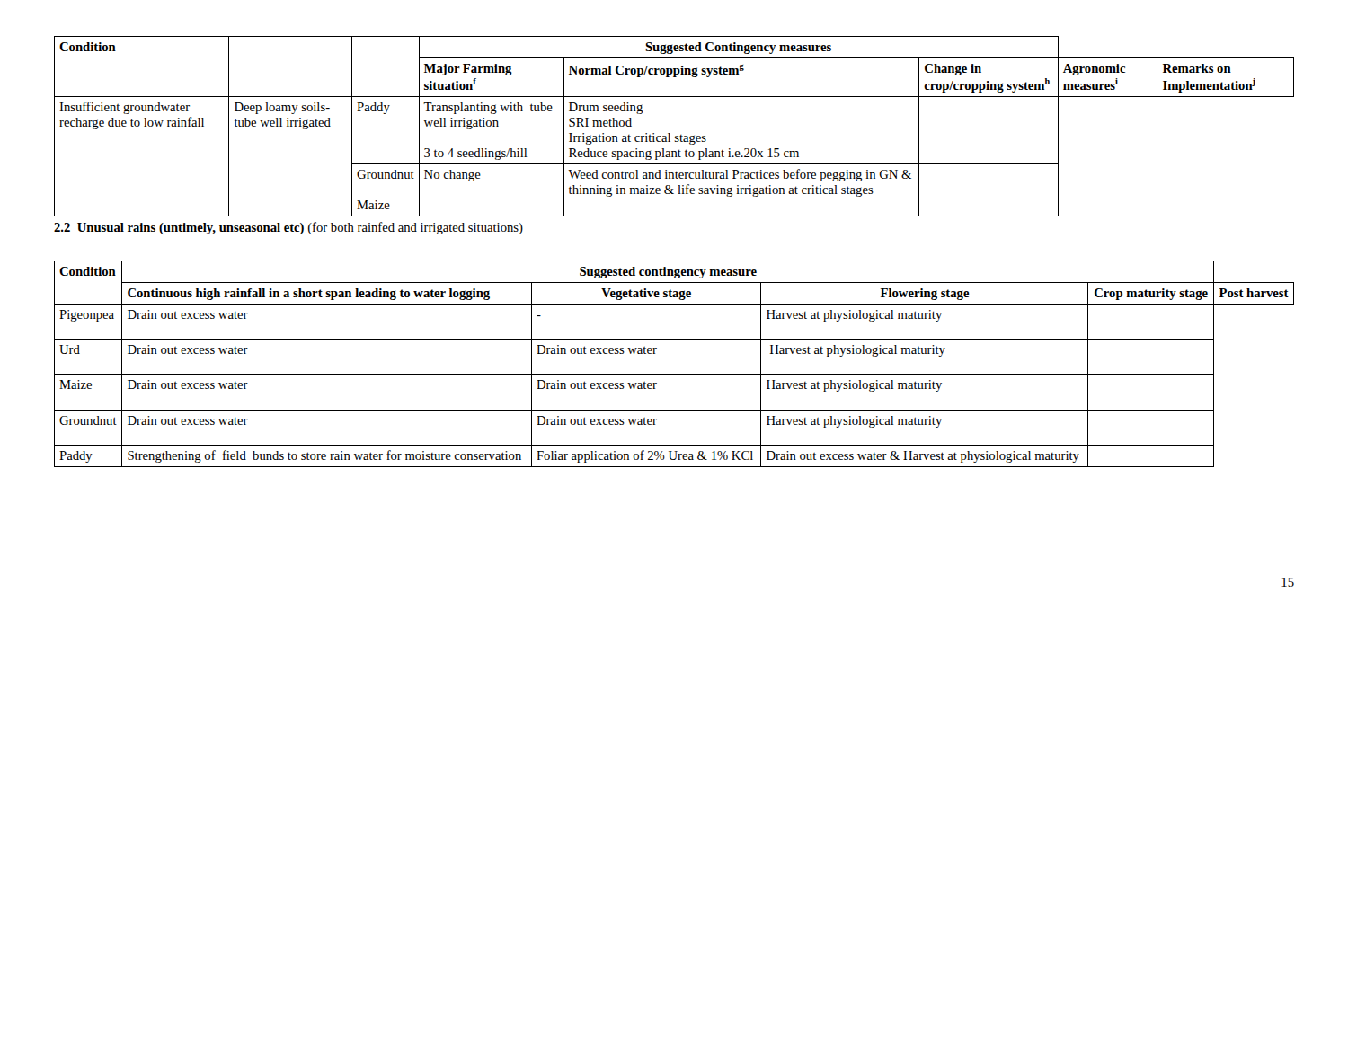| Condition | | | Suggested Contingency measures |
| --- | --- | --- | --- |
| Major Farming situation f | Normal Crop/cropping system g | Change in crop/cropping system h | Agronomic measures i | Remarks on Implementation j |
| Insufficient groundwater recharge due to low rainfall | Deep loamy soils-tube well irrigated | Paddy | Transplanting with tube well irrigation 3 to 4 seedlings/hill | Drum seeding SRI method Irrigation at critical stages Reduce spacing plant to plant i.e.20x 15 cm | |
| Groundnut Maize | No change | Weed control and intercultural Practices before pegging in GN & thinning in maize & life saving irrigation at critical stages | |
2.2 Unusual rains (untimely, unseasonal etc) (for both rainfed and irrigated situations)
| Condition | Suggested contingency measure |
| --- | --- |
| Continuous high rainfall in a short span leading to water logging | Vegetative stage | Flowering stage | Crop maturity stage | Post harvest |
| Pigeonpea | Drain out excess water | - | Harvest at physiological maturity | |
| Urd | Drain out excess water | Drain out excess water | Harvest at physiological maturity | |
| Maize | Drain out excess water | Drain out excess water | Harvest at physiological maturity | |
| Groundnut | Drain out excess water | Drain out excess water | Harvest at physiological maturity | |
| Paddy | Strengthening of field bunds to store rain water for moisture conservation | Foliar application of 2% Urea & 1% KCl | Drain out excess water & Harvest at physiological maturity | |
15